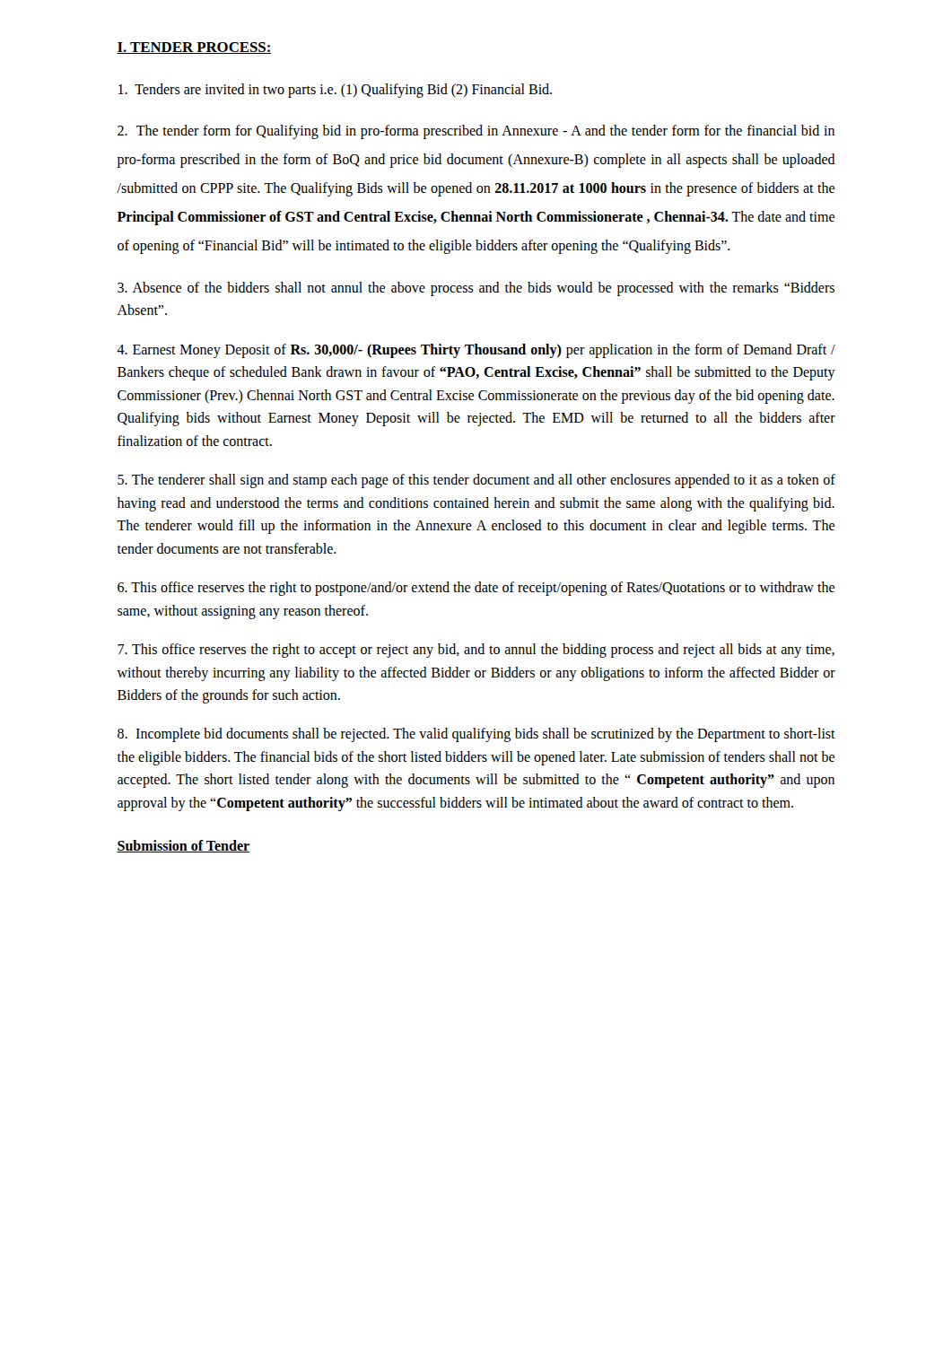I. TENDER PROCESS:
1. Tenders are invited in two parts i.e. (1) Qualifying Bid (2) Financial Bid.
2. The tender form for Qualifying bid in pro-forma prescribed in Annexure - A and the tender form for the financial bid in pro-forma prescribed in the form of BoQ and price bid document (Annexure-B) complete in all aspects shall be uploaded /submitted on CPPP site. The Qualifying Bids will be opened on 28.11.2017 at 1000 hours in the presence of bidders at the Principal Commissioner of GST and Central Excise, Chennai North Commissionerate , Chennai-34. The date and time of opening of “Financial Bid” will be intimated to the eligible bidders after opening the “Qualifying Bids”.
3. Absence of the bidders shall not annul the above process and the bids would be processed with the remarks “Bidders Absent”.
4. Earnest Money Deposit of Rs. 30,000/- (Rupees Thirty Thousand only) per application in the form of Demand Draft / Bankers cheque of scheduled Bank drawn in favour of “PAO, Central Excise, Chennai” shall be submitted to the Deputy Commissioner (Prev.) Chennai North GST and Central Excise Commissionerate on the previous day of the bid opening date. Qualifying bids without Earnest Money Deposit will be rejected. The EMD will be returned to all the bidders after finalization of the contract.
5. The tenderer shall sign and stamp each page of this tender document and all other enclosures appended to it as a token of having read and understood the terms and conditions contained herein and submit the same along with the qualifying bid. The tenderer would fill up the information in the Annexure A enclosed to this document in clear and legible terms. The tender documents are not transferable.
6. This office reserves the right to postpone/and/or extend the date of receipt/opening of Rates/Quotations or to withdraw the same, without assigning any reason thereof.
7. This office reserves the right to accept or reject any bid, and to annul the bidding process and reject all bids at any time, without thereby incurring any liability to the affected Bidder or Bidders or any obligations to inform the affected Bidder or Bidders of the grounds for such action.
8. Incomplete bid documents shall be rejected. The valid qualifying bids shall be scrutinized by the Department to short-list the eligible bidders. The financial bids of the short listed bidders will be opened later. Late submission of tenders shall not be accepted. The short listed tender along with the documents will be submitted to the “ Competent authority” and upon approval by the “Competent authority” the successful bidders will be intimated about the award of contract to them.
Submission of Tender